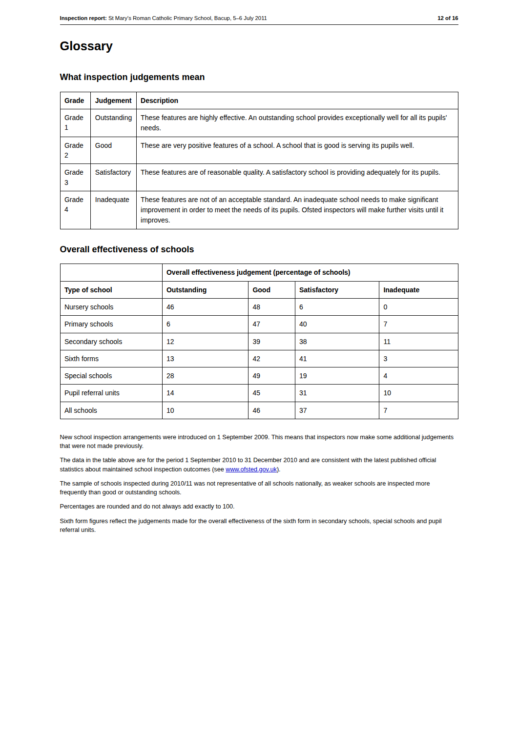Inspection report: St Mary's Roman Catholic Primary School, Bacup, 5–6 July 2011
12 of 16
Glossary
What inspection judgements mean
| Grade | Judgement | Description |
| --- | --- | --- |
| Grade 1 | Outstanding | These features are highly effective. An outstanding school provides exceptionally well for all its pupils' needs. |
| Grade 2 | Good | These are very positive features of a school. A school that is good is serving its pupils well. |
| Grade 3 | Satisfactory | These features are of reasonable quality. A satisfactory school is providing adequately for its pupils. |
| Grade 4 | Inadequate | These features are not of an acceptable standard. An inadequate school needs to make significant improvement in order to meet the needs of its pupils. Ofsted inspectors will make further visits until it improves. |
Overall effectiveness of schools
| | Overall effectiveness judgement (percentage of schools) |
| --- | --- |
| Type of school | Outstanding | Good | Satisfactory | Inadequate |
| Nursery schools | 46 | 48 | 6 | 0 |
| Primary schools | 6 | 47 | 40 | 7 |
| Secondary schools | 12 | 39 | 38 | 11 |
| Sixth forms | 13 | 42 | 41 | 3 |
| Special schools | 28 | 49 | 19 | 4 |
| Pupil referral units | 14 | 45 | 31 | 10 |
| All schools | 10 | 46 | 37 | 7 |
New school inspection arrangements were introduced on 1 September 2009. This means that inspectors now make some additional judgements that were not made previously.
The data in the table above are for the period 1 September 2010 to 31 December 2010 and are consistent with the latest published official statistics about maintained school inspection outcomes (see www.ofsted.gov.uk).
The sample of schools inspected during 2010/11 was not representative of all schools nationally, as weaker schools are inspected more frequently than good or outstanding schools.
Percentages are rounded and do not always add exactly to 100.
Sixth form figures reflect the judgements made for the overall effectiveness of the sixth form in secondary schools, special schools and pupil referral units.